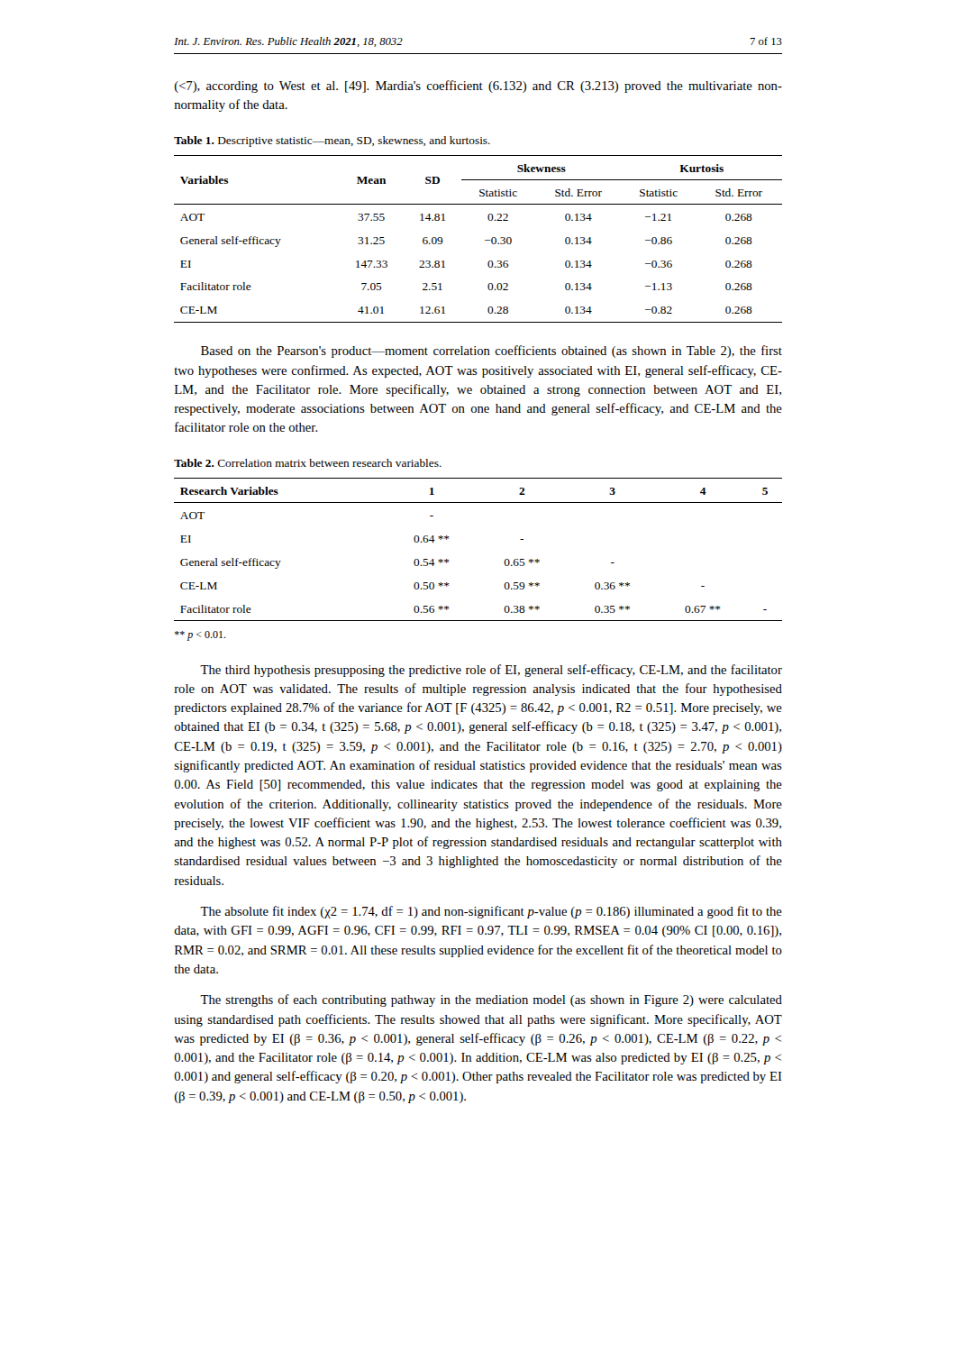Int. J. Environ. Res. Public Health 2021, 18, 8032 7 of 13
(<7), according to West et al. [49]. Mardia's coefficient (6.132) and CR (3.213) proved the multivariate non-normality of the data.
Table 1. Descriptive statistic—mean, SD, skewness, and kurtosis.
| Variables | Mean | SD | Skewness | Kurtosis |
| --- | --- | --- | --- | --- |
| Statistic | Std. Error | Statistic | Std. Error |
| AOT | 37.55 | 14.81 | 0.22 | 0.134 | −1.21 | 0.268 |
| General self-efficacy | 31.25 | 6.09 | −0.30 | 0.134 | −0.86 | 0.268 |
| EI | 147.33 | 23.81 | 0.36 | 0.134 | −0.36 | 0.268 |
| Facilitator role | 7.05 | 2.51 | 0.02 | 0.134 | −1.13 | 0.268 |
| CE-LM | 41.01 | 12.61 | 0.28 | 0.134 | −0.82 | 0.268 |
Based on the Pearson's product—moment correlation coefficients obtained (as shown in Table 2), the first two hypotheses were confirmed. As expected, AOT was positively associated with EI, general self-efficacy, CE-LM, and the Facilitator role. More specifically, we obtained a strong connection between AOT and EI, respectively, moderate associations between AOT on one hand and general self-efficacy, and CE-LM and the facilitator role on the other.
Table 2. Correlation matrix between research variables.
| Research Variables | 1 | 2 | 3 | 4 | 5 |
| --- | --- | --- | --- | --- | --- |
| AOT | - | | | | |
| EI | 0.64 ** | - | | | |
| General self-efficacy | 0.54 ** | 0.65 ** | - | | |
| CE-LM | 0.50 ** | 0.59 ** | 0.36 ** | - | |
| Facilitator role | 0.56 ** | 0.38 ** | 0.35 ** | 0.67 ** | - |
** p < 0.01.
The third hypothesis presupposing the predictive role of EI, general self-efficacy, CE-LM, and the facilitator role on AOT was validated. The results of multiple regression analysis indicated that the four hypothesised predictors explained 28.7% of the variance for AOT [F (4325) = 86.42, p < 0.001, R2 = 0.51]. More precisely, we obtained that EI (b = 0.34, t (325) = 5.68, p < 0.001), general self-efficacy (b = 0.18, t (325) = 3.47, p < 0.001), CE-LM (b = 0.19, t (325) = 3.59, p < 0.001), and the Facilitator role (b = 0.16, t (325) = 2.70, p < 0.001) significantly predicted AOT. An examination of residual statistics provided evidence that the residuals' mean was 0.00. As Field [50] recommended, this value indicates that the regression model was good at explaining the evolution of the criterion. Additionally, collinearity statistics proved the independence of the residuals. More precisely, the lowest VIF coefficient was 1.90, and the highest, 2.53. The lowest tolerance coefficient was 0.39, and the highest was 0.52. A normal P-P plot of regression standardised residuals and rectangular scatterplot with standardised residual values between −3 and 3 highlighted the homoscedasticity or normal distribution of the residuals.
The absolute fit index (χ2 = 1.74, df = 1) and non-significant p-value (p = 0.186) illuminated a good fit to the data, with GFI = 0.99, AGFI = 0.96, CFI = 0.99, RFI = 0.97, TLI = 0.99, RMSEA = 0.04 (90% CI [0.00, 0.16]), RMR = 0.02, and SRMR = 0.01. All these results supplied evidence for the excellent fit of the theoretical model to the data.
The strengths of each contributing pathway in the mediation model (as shown in Figure 2) were calculated using standardised path coefficients. The results showed that all paths were significant. More specifically, AOT was predicted by EI (β = 0.36, p < 0.001), general self-efficacy (β = 0.26, p < 0.001), CE-LM (β = 0.22, p < 0.001), and the Facilitator role (β = 0.14, p < 0.001). In addition, CE-LM was also predicted by EI (β = 0.25, p < 0.001) and general self-efficacy (β = 0.20, p < 0.001). Other paths revealed the Facilitator role was predicted by EI (β = 0.39, p < 0.001) and CE-LM (β = 0.50, p < 0.001).